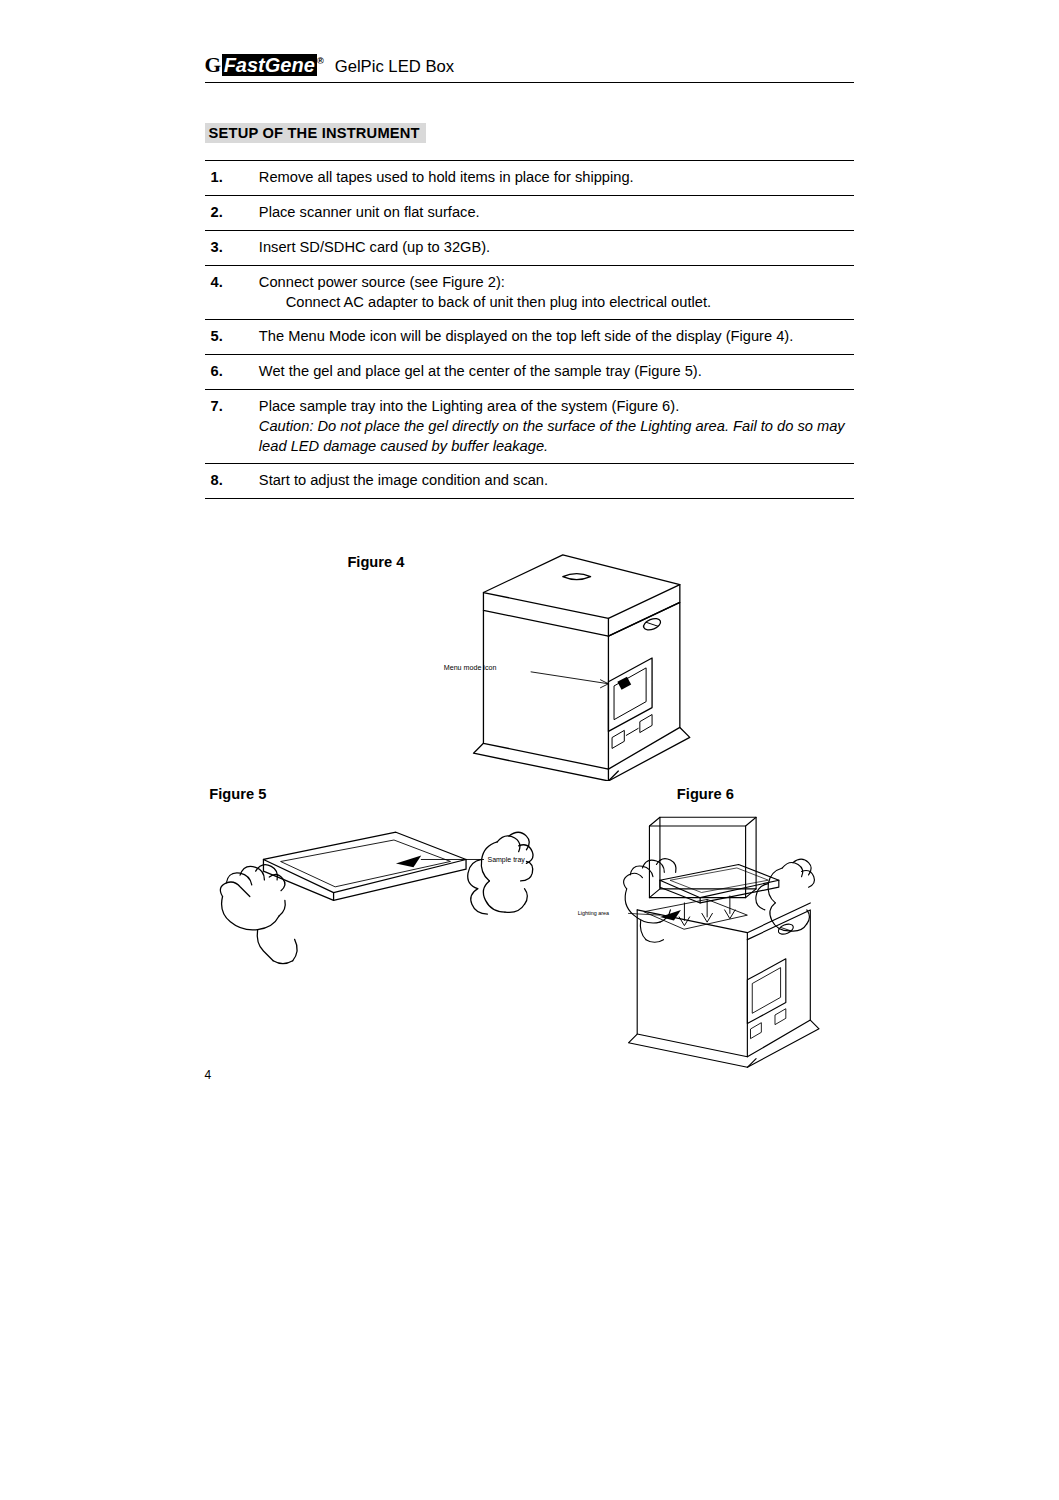GFastGene® GelPic LED Box
SETUP OF THE INSTRUMENT
| 1. | Remove all tapes used to hold items in place for shipping. |
| 2. | Place scanner unit on flat surface. |
| 3. | Insert SD/SDHC card (up to 32GB). |
| 4. | Connect power source (see Figure 2): Connect AC adapter to back of unit then plug into electrical outlet. |
| 5. | The Menu Mode icon will be displayed on the top left side of the display (Figure 4). |
| 6. | Wet the gel and place gel at the center of the sample tray (Figure 5). |
| 7. | Place sample tray into the Lighting area of the system (Figure 6). Caution: Do not place the gel directly on the surface of the Lighting area. Fail to do so may lead LED damage caused by buffer leakage. |
| 8. | Start to adjust the image condition and scan. |
Figure 4
Menu mode icon
Figure 5
Sample tray
Figure 6
Lighting area
4